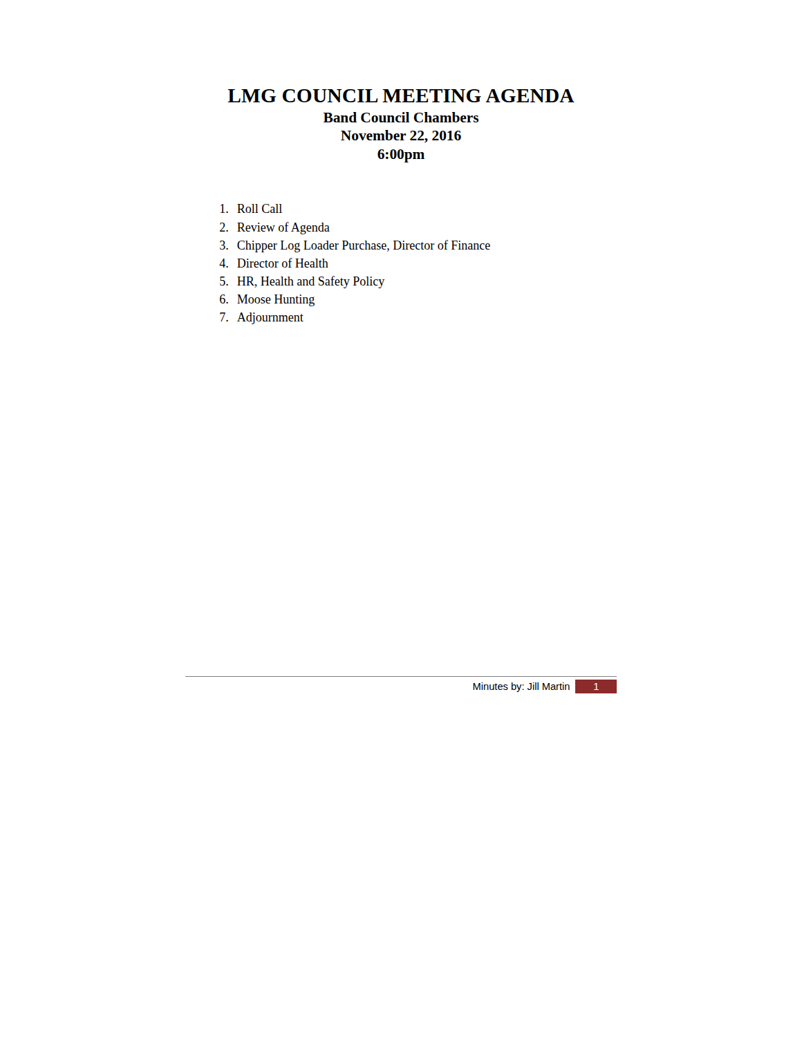LMG COUNCIL MEETING AGENDA
Band Council Chambers
November 22, 2016
6:00pm
Roll Call
Review of Agenda
Chipper Log Loader Purchase, Director of Finance
Director of Health
HR, Health and Safety Policy
Moose Hunting
Adjournment
Minutes by: Jill Martin
1